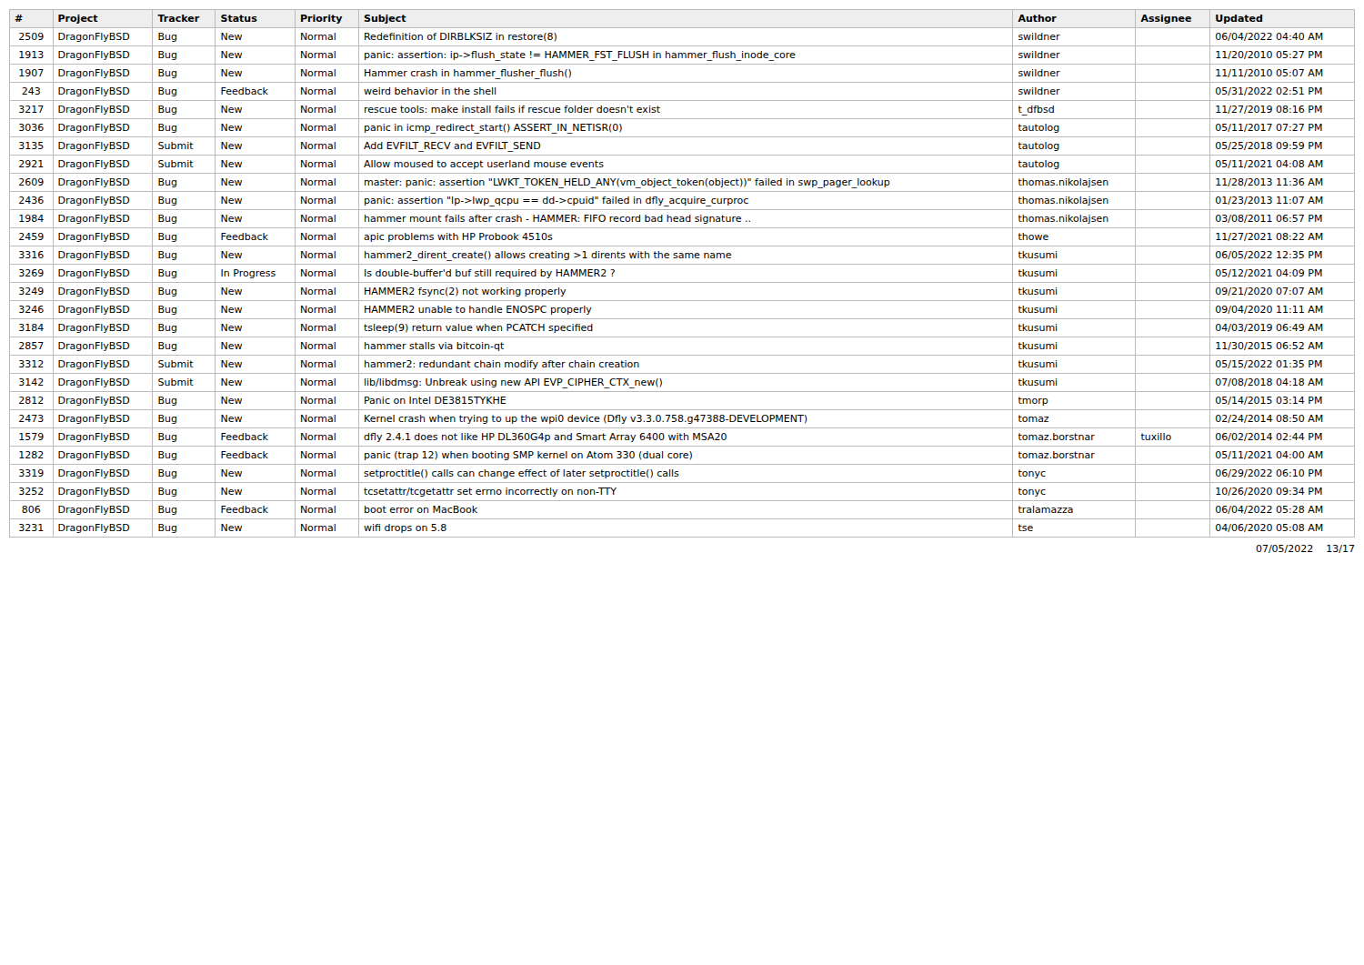07/05/2022 13/17
| # | Project | Tracker | Status | Priority | Subject | Author | Assignee | Updated |
| --- | --- | --- | --- | --- | --- | --- | --- | --- |
| 2509 | DragonFlyBSD | Bug | New | Normal | Redefinition of DIRBLKSIZ in restore(8) | swildner | | 06/04/2022 04:40 AM |
| 1913 | DragonFlyBSD | Bug | New | Normal | panic: assertion: ip->flush_state != HAMMER_FST_FLUSH in hammer_flush_inode_core | swildner | | 11/20/2010 05:27 PM |
| 1907 | DragonFlyBSD | Bug | New | Normal | Hammer crash in hammer_flusher_flush() | swildner | | 11/11/2010 05:07 AM |
| 243 | DragonFlyBSD | Bug | Feedback | Normal | weird behavior in the shell | swildner | | 05/31/2022 02:51 PM |
| 3217 | DragonFlyBSD | Bug | New | Normal | rescue tools: make install fails if rescue folder doesn't exist | t_dfbsd | | 11/27/2019 08:16 PM |
| 3036 | DragonFlyBSD | Bug | New | Normal | panic in icmp_redirect_start() ASSERT_IN_NETISR(0) | tautolog | | 05/11/2017 07:27 PM |
| 3135 | DragonFlyBSD | Submit | New | Normal | Add EVFILT_RECV and EVFILT_SEND | tautolog | | 05/25/2018 09:59 PM |
| 2921 | DragonFlyBSD | Submit | New | Normal | Allow moused to accept userland mouse events | tautolog | | 05/11/2021 04:08 AM |
| 2609 | DragonFlyBSD | Bug | New | Normal | master: panic: assertion "LWKT_TOKEN_HELD_ANY(vm_object_token(object))" failed in swp_pager_lookup | thomas.nikolajsen | | 11/28/2013 11:36 AM |
| 2436 | DragonFlyBSD | Bug | New | Normal | panic: assertion "lp->lwp_qcpu == dd->cpuid" failed in dfly_acquire_curproc | thomas.nikolajsen | | 01/23/2013 11:07 AM |
| 1984 | DragonFlyBSD | Bug | New | Normal | hammer mount fails after crash - HAMMER: FIFO record bad head signature .. | thomas.nikolajsen | | 03/08/2011 06:57 PM |
| 2459 | DragonFlyBSD | Bug | Feedback | Normal | apic problems with HP Probook 4510s | thowe | | 11/27/2021 08:22 AM |
| 3316 | DragonFlyBSD | Bug | New | Normal | hammer2_dirent_create() allows creating >1 dirents with the same name | tkusumi | | 06/05/2022 12:35 PM |
| 3269 | DragonFlyBSD | Bug | In Progress | Normal | Is double-buffer'd buf still required by HAMMER2 ? | tkusumi | | 05/12/2021 04:09 PM |
| 3249 | DragonFlyBSD | Bug | New | Normal | HAMMER2 fsync(2) not working properly | tkusumi | | 09/21/2020 07:07 AM |
| 3246 | DragonFlyBSD | Bug | New | Normal | HAMMER2 unable to handle ENOSPC properly | tkusumi | | 09/04/2020 11:11 AM |
| 3184 | DragonFlyBSD | Bug | New | Normal | tsleep(9) return value when PCATCH specified | tkusumi | | 04/03/2019 06:49 AM |
| 2857 | DragonFlyBSD | Bug | New | Normal | hammer stalls via bitcoin-qt | tkusumi | | 11/30/2015 06:52 AM |
| 3312 | DragonFlyBSD | Submit | New | Normal | hammer2: redundant chain modify after chain creation | tkusumi | | 05/15/2022 01:35 PM |
| 3142 | DragonFlyBSD | Submit | New | Normal | lib/libdmsg: Unbreak using new API EVP_CIPHER_CTX_new() | tkusumi | | 07/08/2018 04:18 AM |
| 2812 | DragonFlyBSD | Bug | New | Normal | Panic on Intel DE3815TYKHE | tmorp | | 05/14/2015 03:14 PM |
| 2473 | DragonFlyBSD | Bug | New | Normal | Kernel crash when trying to up the wpi0 device (Dfly v3.3.0.758.g47388-DEVELOPMENT) | tomaz | | 02/24/2014 08:50 AM |
| 1579 | DragonFlyBSD | Bug | Feedback | Normal | dfly 2.4.1 does not like HP DL360G4p and Smart Array 6400 with MSA20 | tomaz.borstnar | tuxillo | 06/02/2014 02:44 PM |
| 1282 | DragonFlyBSD | Bug | Feedback | Normal | panic (trap 12) when booting SMP kernel on Atom 330 (dual core) | tomaz.borstnar | | 05/11/2021 04:00 AM |
| 3319 | DragonFlyBSD | Bug | New | Normal | setproctitle() calls can change effect of later setproctitle() calls | tonyc | | 06/29/2022 06:10 PM |
| 3252 | DragonFlyBSD | Bug | New | Normal | tcsetattr/tcgetattr set errno incorrectly on non-TTY | tonyc | | 10/26/2020 09:34 PM |
| 806 | DragonFlyBSD | Bug | Feedback | Normal | boot error on MacBook | tralamazza | | 06/04/2022 05:28 AM |
| 3231 | DragonFlyBSD | Bug | New | Normal | wifi drops on 5.8 | tse | | 04/06/2020 05:08 AM |